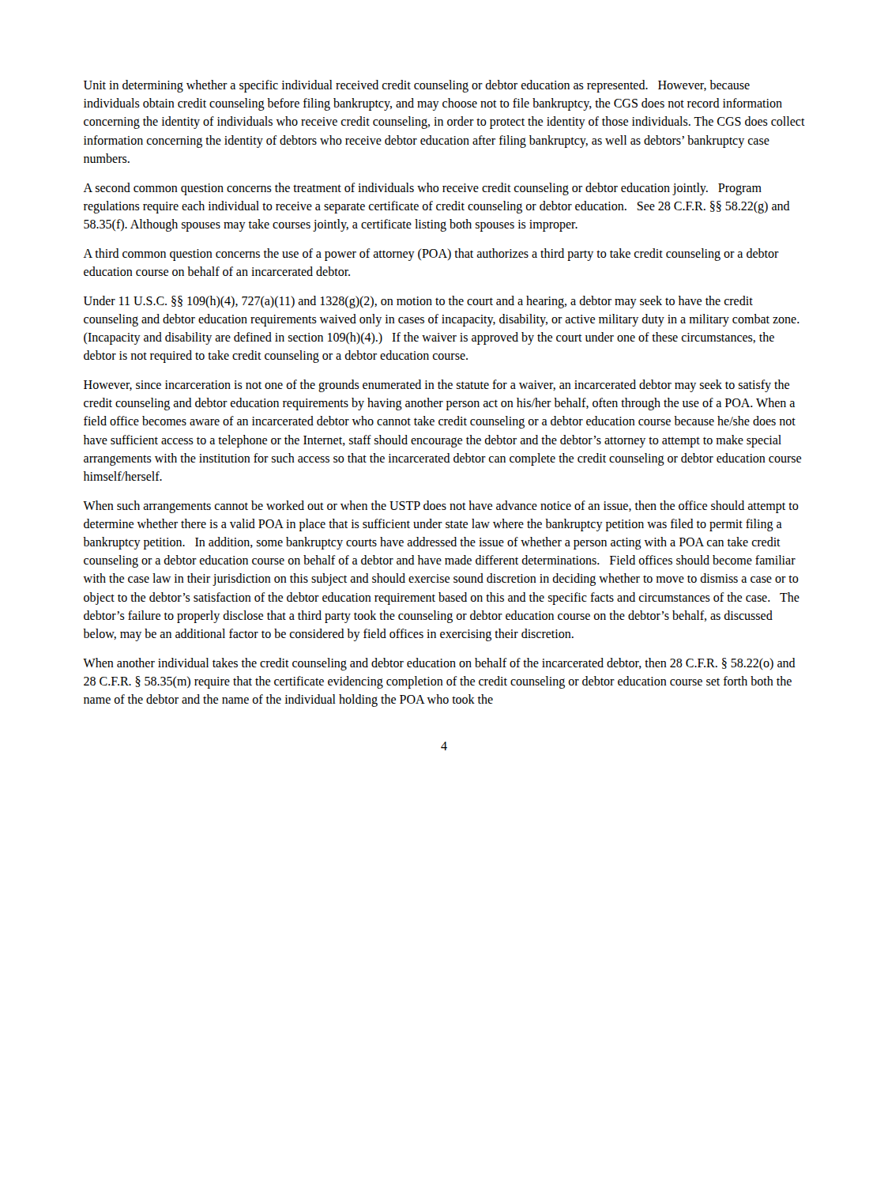Unit in determining whether a specific individual received credit counseling or debtor education as represented. However, because individuals obtain credit counseling before filing bankruptcy, and may choose not to file bankruptcy, the CGS does not record information concerning the identity of individuals who receive credit counseling, in order to protect the identity of those individuals. The CGS does collect information concerning the identity of debtors who receive debtor education after filing bankruptcy, as well as debtors’ bankruptcy case numbers.
A second common question concerns the treatment of individuals who receive credit counseling or debtor education jointly. Program regulations require each individual to receive a separate certificate of credit counseling or debtor education. See 28 C.F.R. §§ 58.22(g) and 58.35(f). Although spouses may take courses jointly, a certificate listing both spouses is improper.
A third common question concerns the use of a power of attorney (POA) that authorizes a third party to take credit counseling or a debtor education course on behalf of an incarcerated debtor.
Under 11 U.S.C. §§ 109(h)(4), 727(a)(11) and 1328(g)(2), on motion to the court and a hearing, a debtor may seek to have the credit counseling and debtor education requirements waived only in cases of incapacity, disability, or active military duty in a military combat zone. (Incapacity and disability are defined in section 109(h)(4).) If the waiver is approved by the court under one of these circumstances, the debtor is not required to take credit counseling or a debtor education course.
However, since incarceration is not one of the grounds enumerated in the statute for a waiver, an incarcerated debtor may seek to satisfy the credit counseling and debtor education requirements by having another person act on his/her behalf, often through the use of a POA. When a field office becomes aware of an incarcerated debtor who cannot take credit counseling or a debtor education course because he/she does not have sufficient access to a telephone or the Internet, staff should encourage the debtor and the debtor’s attorney to attempt to make special arrangements with the institution for such access so that the incarcerated debtor can complete the credit counseling or debtor education course himself/herself.
When such arrangements cannot be worked out or when the USTP does not have advance notice of an issue, then the office should attempt to determine whether there is a valid POA in place that is sufficient under state law where the bankruptcy petition was filed to permit filing a bankruptcy petition. In addition, some bankruptcy courts have addressed the issue of whether a person acting with a POA can take credit counseling or a debtor education course on behalf of a debtor and have made different determinations. Field offices should become familiar with the case law in their jurisdiction on this subject and should exercise sound discretion in deciding whether to move to dismiss a case or to object to the debtor’s satisfaction of the debtor education requirement based on this and the specific facts and circumstances of the case. The debtor’s failure to properly disclose that a third party took the counseling or debtor education course on the debtor’s behalf, as discussed below, may be an additional factor to be considered by field offices in exercising their discretion.
When another individual takes the credit counseling and debtor education on behalf of the incarcerated debtor, then 28 C.F.R. § 58.22(o) and 28 C.F.R. § 58.35(m) require that the certificate evidencing completion of the credit counseling or debtor education course set forth both the name of the debtor and the name of the individual holding the POA who took the
4